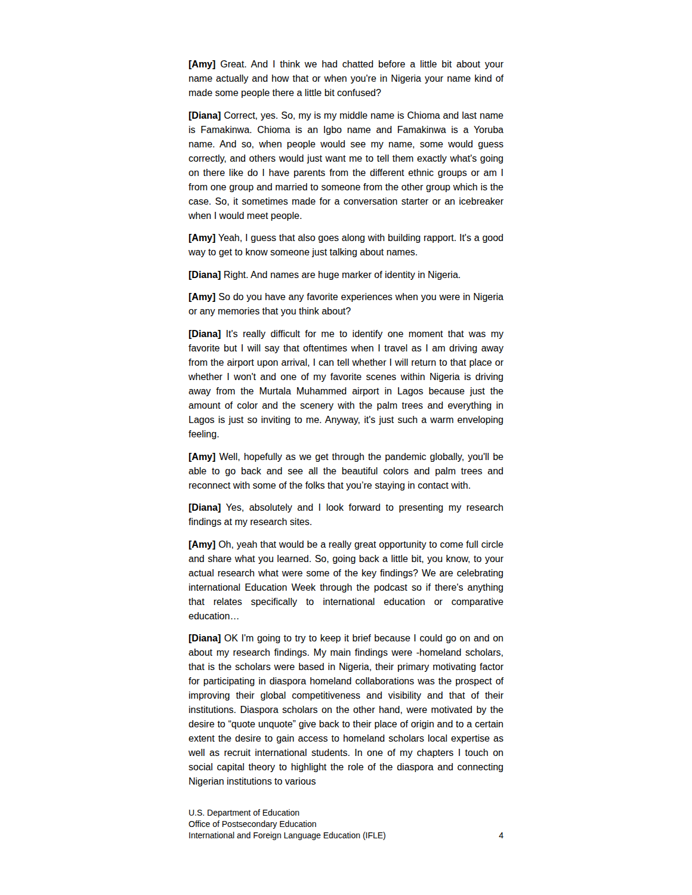[Amy] Great. And I think we had chatted before a little bit about your name actually and how that or when you're in Nigeria your name kind of made some people there a little bit confused?
[Diana] Correct, yes. So, my is my middle name is Chioma and last name is Famakinwa. Chioma is an Igbo name and Famakinwa is a Yoruba name. And so, when people would see my name, some would guess correctly, and others would just want me to tell them exactly what's going on there like do I have parents from the different ethnic groups or am I from one group and married to someone from the other group which is the case. So, it sometimes made for a conversation starter or an icebreaker when I would meet people.
[Amy] Yeah, I guess that also goes along with building rapport. It's a good way to get to know someone just talking about names.
[Diana] Right. And names are huge marker of identity in Nigeria.
[Amy] So do you have any favorite experiences when you were in Nigeria or any memories that you think about?
[Diana] It's really difficult for me to identify one moment that was my favorite but I will say that oftentimes when I travel as I am driving away from the airport upon arrival, I can tell whether I will return to that place or whether I won't and one of my favorite scenes within Nigeria is driving away from the Murtala Muhammed airport in Lagos because just the amount of color and the scenery with the palm trees and everything in Lagos is just so inviting to me. Anyway, it's just such a warm enveloping feeling.
[Amy] Well, hopefully as we get through the pandemic globally, you'll be able to go back and see all the beautiful colors and palm trees and reconnect with some of the folks that you’re staying in contact with.
[Diana] Yes, absolutely and I look forward to presenting my research findings at my research sites.
[Amy] Oh, yeah that would be a really great opportunity to come full circle and share what you learned. So, going back a little bit, you know, to your actual research what were some of the key findings? We are celebrating international Education Week through the podcast so if there's anything that relates specifically to international education or comparative education…
[Diana] OK I'm going to try to keep it brief because I could go on and on about my research findings. My main findings were -homeland scholars, that is the scholars were based in Nigeria, their primary motivating factor for participating in diaspora homeland collaborations was the prospect of improving their global competitiveness and visibility and that of their institutions. Diaspora scholars on the other hand, were motivated by the desire to “quote unquote” give back to their place of origin and to a certain extent the desire to gain access to homeland scholars local expertise as well as recruit international students. In one of my chapters I touch on social capital theory to highlight the role of the diaspora and connecting Nigerian institutions to various
U.S. Department of Education Office of Postsecondary Education International and Foreign Language Education (IFLE) 4